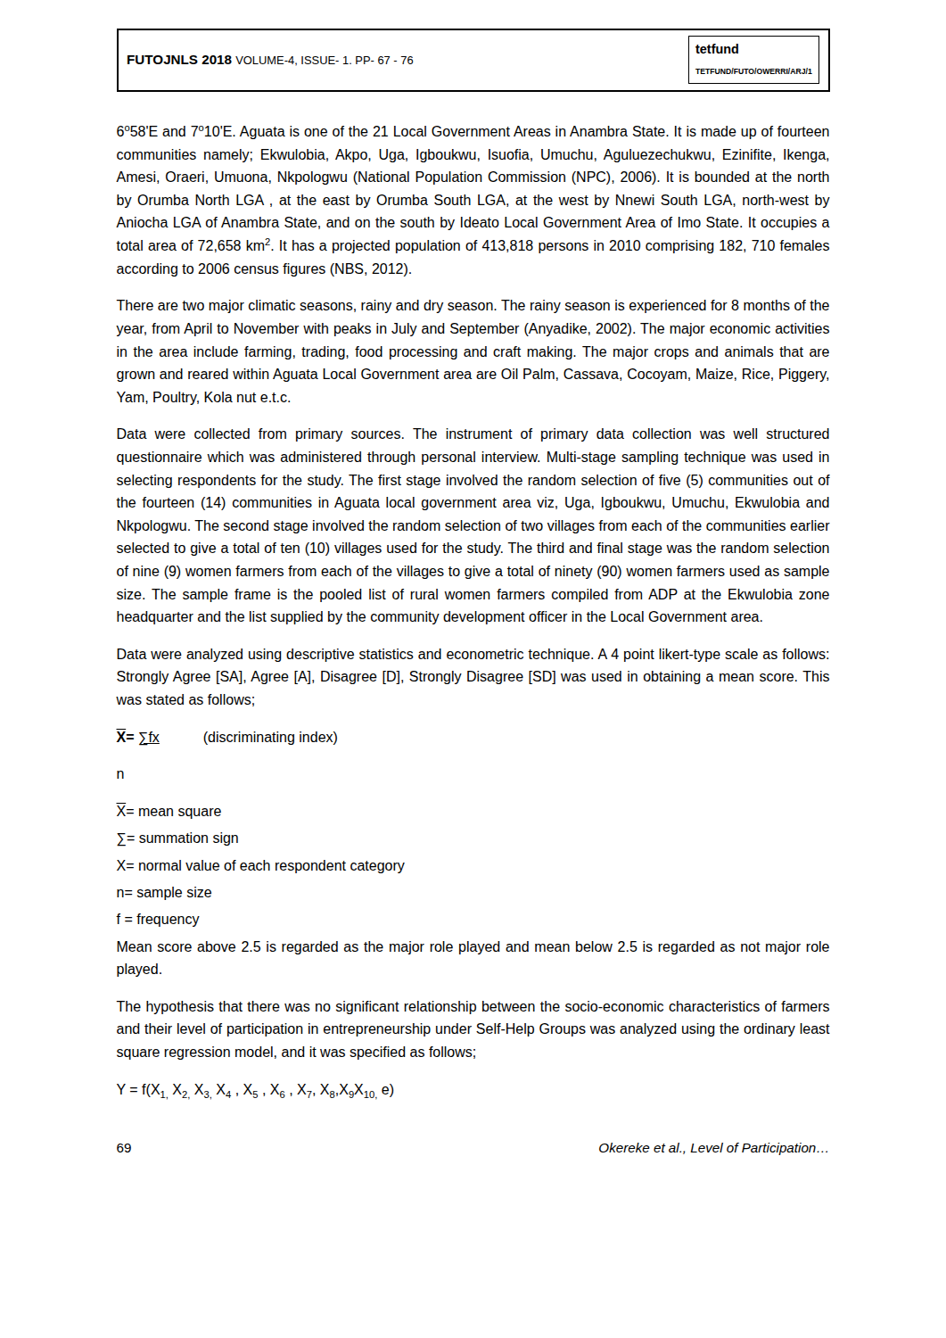FUTOJNLS 2018 VOLUME-4, ISSUE- 1. PP- 67 - 76
tetfund
TETFUND/FUTO/OWERRI/ARJ/1
6o58'E and 7o10'E. Aguata is one of the 21 Local Government Areas in Anambra State. It is made up of fourteen communities namely; Ekwulobia, Akpo, Uga, Igboukwu, Isuofia, Umuchu, Aguluezechukwu, Ezinifite, Ikenga, Amesi, Oraeri, Umuona, Nkpologwu (National Population Commission (NPC), 2006). It is bounded at the north by Orumba North LGA , at the east by Orumba South LGA, at the west by Nnewi South LGA, north-west by Aniocha LGA of Anambra State, and on the south by Ideato Local Government Area of Imo State. It occupies a total area of 72,658 km2. It has a projected population of 413,818 persons in 2010 comprising 182, 710 females according to 2006 census figures (NBS, 2012).
There are two major climatic seasons, rainy and dry season. The rainy season is experienced for 8 months of the year, from April to November with peaks in July and September (Anyadike, 2002). The major economic activities in the area include farming, trading, food processing and craft making. The major crops and animals that are grown and reared within Aguata Local Government area are Oil Palm, Cassava, Cocoyam, Maize, Rice, Piggery, Yam, Poultry, Kola nut e.t.c.
Data were collected from primary sources. The instrument of primary data collection was well structured questionnaire which was administered through personal interview. Multi-stage sampling technique was used in selecting respondents for the study. The first stage involved the random selection of five (5) communities out of the fourteen (14) communities in Aguata local government area viz, Uga, Igboukwu, Umuchu, Ekwulobia and Nkpologwu. The second stage involved the random selection of two villages from each of the communities earlier selected to give a total of ten (10) villages used for the study. The third and final stage was the random selection of nine (9) women farmers from each of the villages to give a total of ninety (90) women farmers used as sample size. The sample frame is the pooled list of rural women farmers compiled from ADP at the Ekwulobia zone headquarter and the list supplied by the community development officer in the Local Government area.
Data were analyzed using descriptive statistics and econometric technique. A 4 point likert-type scale as follows: Strongly Agree [SA], Agree [A], Disagree [D], Strongly Disagree [SD] was used in obtaining a mean score. This was stated as follows;
X= ∑fx (discriminating index)
n
X= mean square
∑= summation sign
X= normal value of each respondent category
n= sample size
f = frequency
Mean score above 2.5 is regarded as the major role played and mean below 2.5 is regarded as not major role played.
The hypothesis that there was no significant relationship between the socio-economic characteristics of farmers and their level of participation in entrepreneurship under Self-Help Groups was analyzed using the ordinary least square regression model, and it was specified as follows;
Y = f(X1, X2, X3, X4 , X5 , X6 , X7, X8,X9X10, e)
69
Okereke et al., Level of Participation…